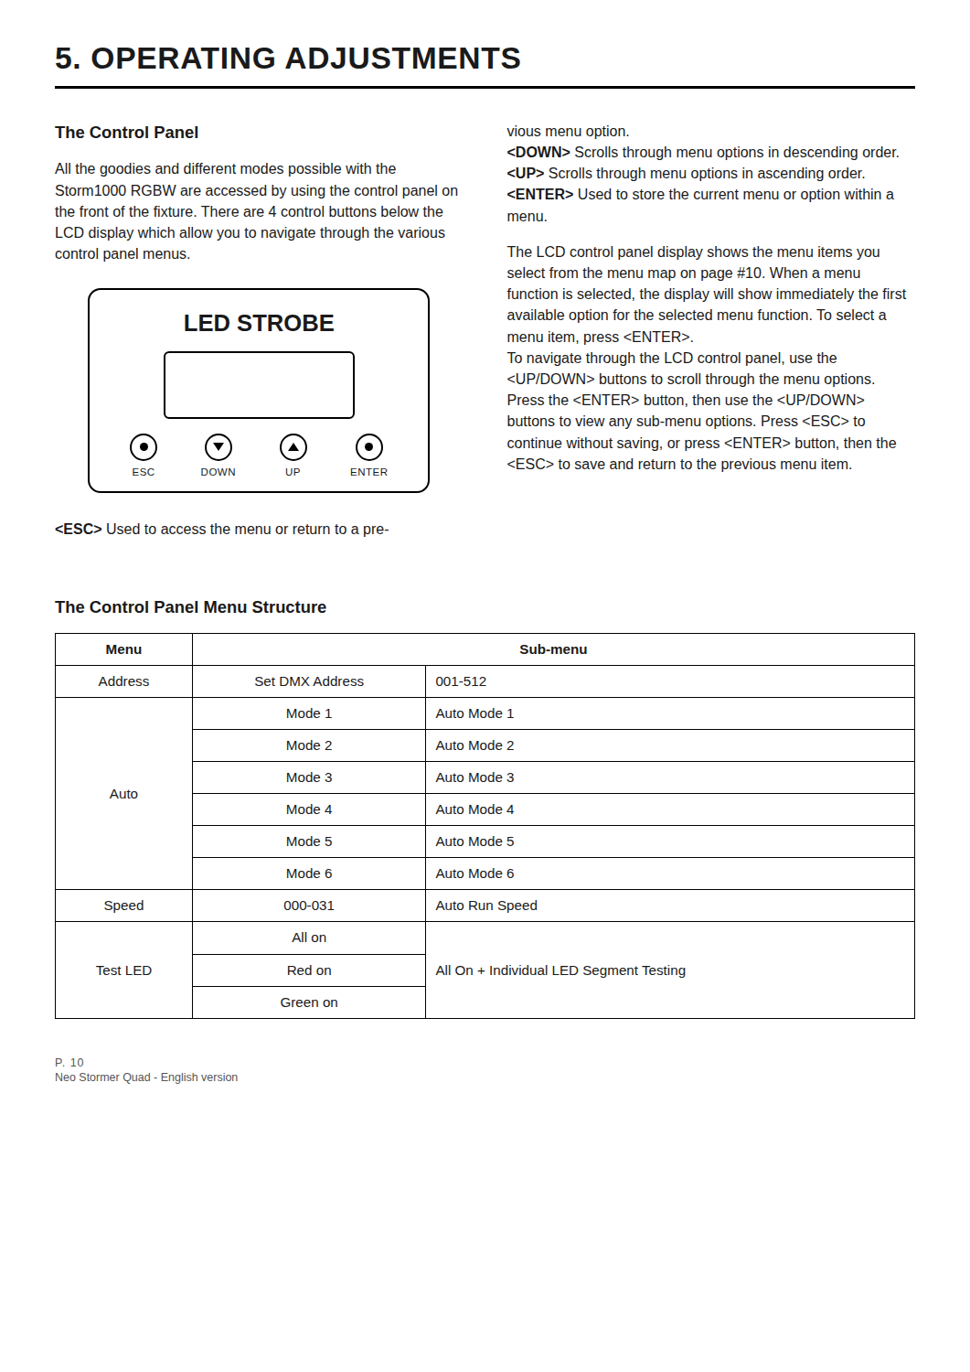5. OPERATING ADJUSTMENTS
The Control Panel
All the goodies and different modes possible with the Storm1000 RGBW are accessed by using the control panel on the front of the fixture. There are 4 control buttons below the LCD display which allow you to navigate through the various control panel menus.
LED STROBE
ESC
DOWN
UP
ENTER
<ESC> Used to access the menu or return to a pre-
vious menu option.
<DOWN> Scrolls through menu options in descending order.
<UP> Scrolls through menu options in ascending order.
<ENTER> Used to store the current menu or option within a menu.
The LCD control panel display shows the menu items you select from the menu map on page #10. When a menu function is selected, the display will show immediately the first available option for the selected menu function. To select a menu item, press <ENTER>.
To navigate through the LCD control panel, use the <UP/DOWN> buttons to scroll through the menu options. Press the <ENTER> button, then use the <UP/DOWN> buttons to view any sub-menu options. Press <ESC> to continue without saving, or press <ENTER> button, then the <ESC> to save and return to the previous menu item.
The Control Panel Menu Structure
| Menu | Sub-menu |
| --- | --- |
| Address | Set DMX Address | 001-512 |
| Auto | Mode 1 | Auto Mode 1 |
| Mode 2 | Auto Mode 2 |
| Mode 3 | Auto Mode 3 |
| Mode 4 | Auto Mode 4 |
| Mode 5 | Auto Mode 5 |
| Mode 6 | Auto Mode 6 |
| Speed | 000-031 | Auto Run Speed |
| Test LED | All on | All On + Individual LED Segment Testing |
| Red on |
| Green on |
P. 10
Neo Stormer Quad - English version